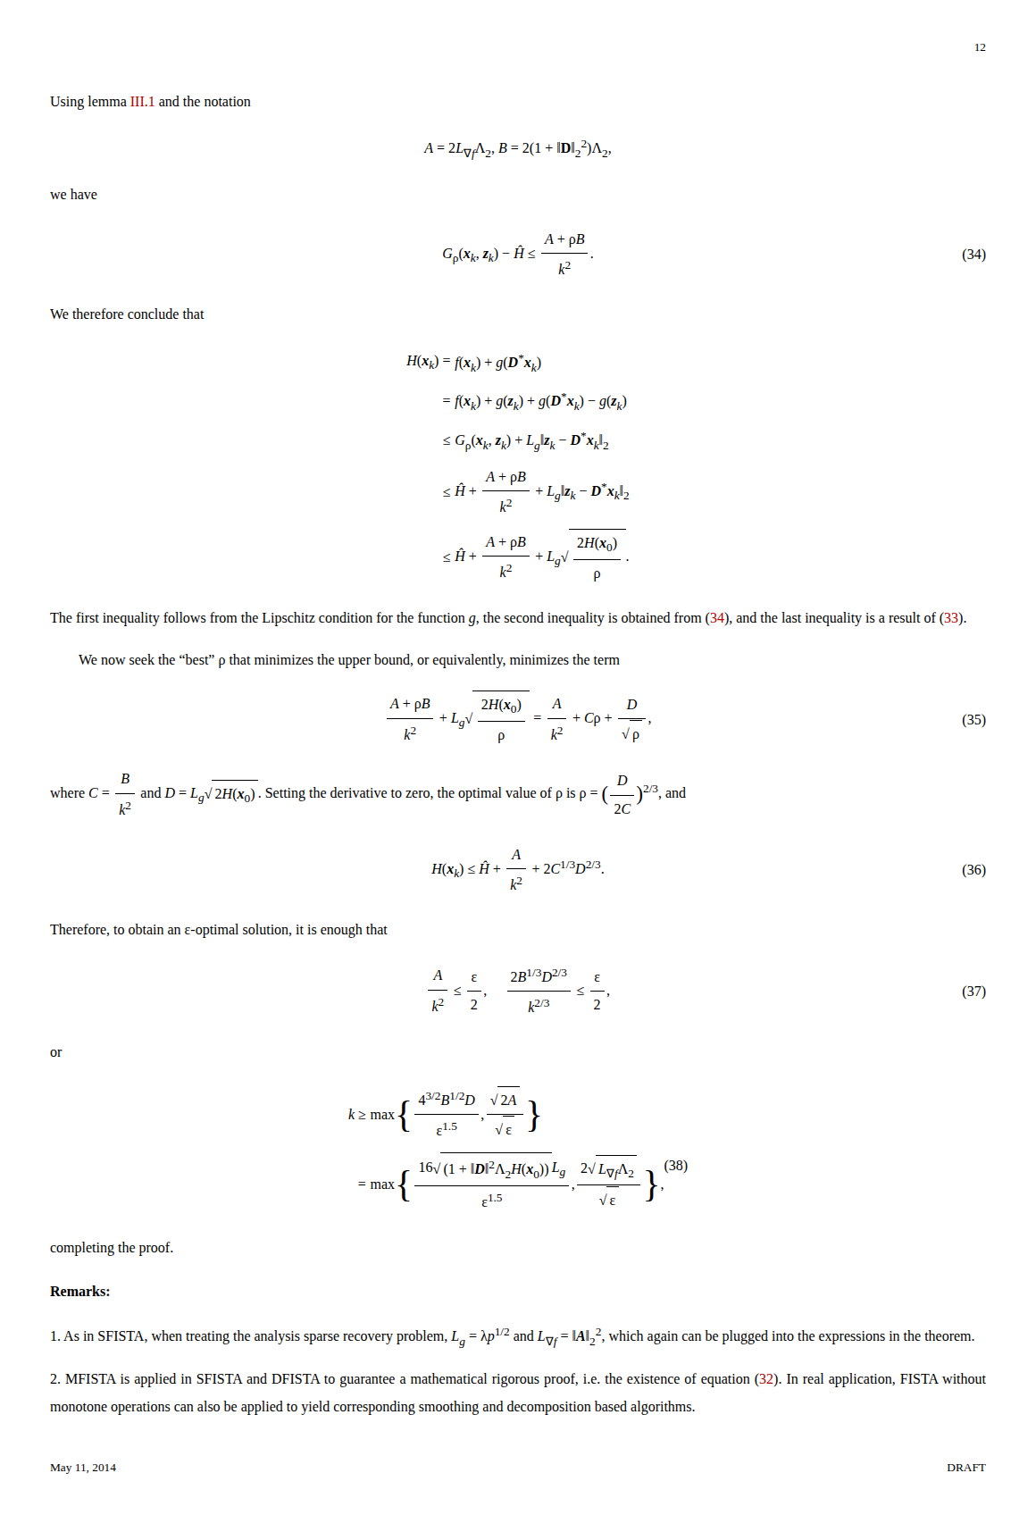12
Using lemma III.1 and the notation
A = 2L∇fΛ2, B = 2(1 + ‖D‖22)Λ2,
we have
Gρ(xk, zk) − Ĥ ≤ A + ρB k2. (34)
We therefore conclude that
H(xk) =
f(xk) + g(D*xk)
=
f(xk) + g(zk) + g(D*xk) − g(zk)
≤
Gρ(xk, zk) + Lg‖zk − D*xk‖2
≤
Ĥ + A + ρB k2 + Lg‖zk − D*xk‖2
≤
Ĥ + A + ρB k2 + Lg√2H(x0) ρ.
The first inequality follows from the Lipschitz condition for the function g, the second inequality is obtained from (34), and the last inequality is a result of (33).
We now seek the “best” ρ that minimizes the upper bound, or equivalently, minimizes the term
A + ρB k2 + Lg√2H(x0) ρ = Ak2 + Cρ + D√ρ, (35)
where C = Bk2 and D = Lg√2H(x0). Setting the derivative to zero, the optimal value of ρ is ρ = (D 2C)2/3, and
H(xk) ≤ Ĥ + Ak2 + 2C1/3D2/3. (36)
Therefore, to obtain an ε-optimal solution, it is enough that
Ak2 ≤ ε 2, 2B1/3D2/3 k2/3 ≤ ε 2, (37)
or
k ≥
max{ 43/2B1/2D ε1.5, √2A√ε }
=
max{ 16√(1 + ‖D‖2Λ2H(x0)) Lg ε1.5, 2√L∇fΛ2√ε }, (38)
completing the proof.
Remarks:
1. As in SFISTA, when treating the analysis sparse recovery problem, Lg = λp1/2 and L∇f = ‖A‖22, which again can be plugged into the expressions in the theorem.
2. MFISTA is applied in SFISTA and DFISTA to guarantee a mathematical rigorous proof, i.e. the existence of equation (32). In real application, FISTA without monotone operations can also be applied to yield corresponding smoothing and decomposition based algorithms.
May 11, 2014 DRAFT